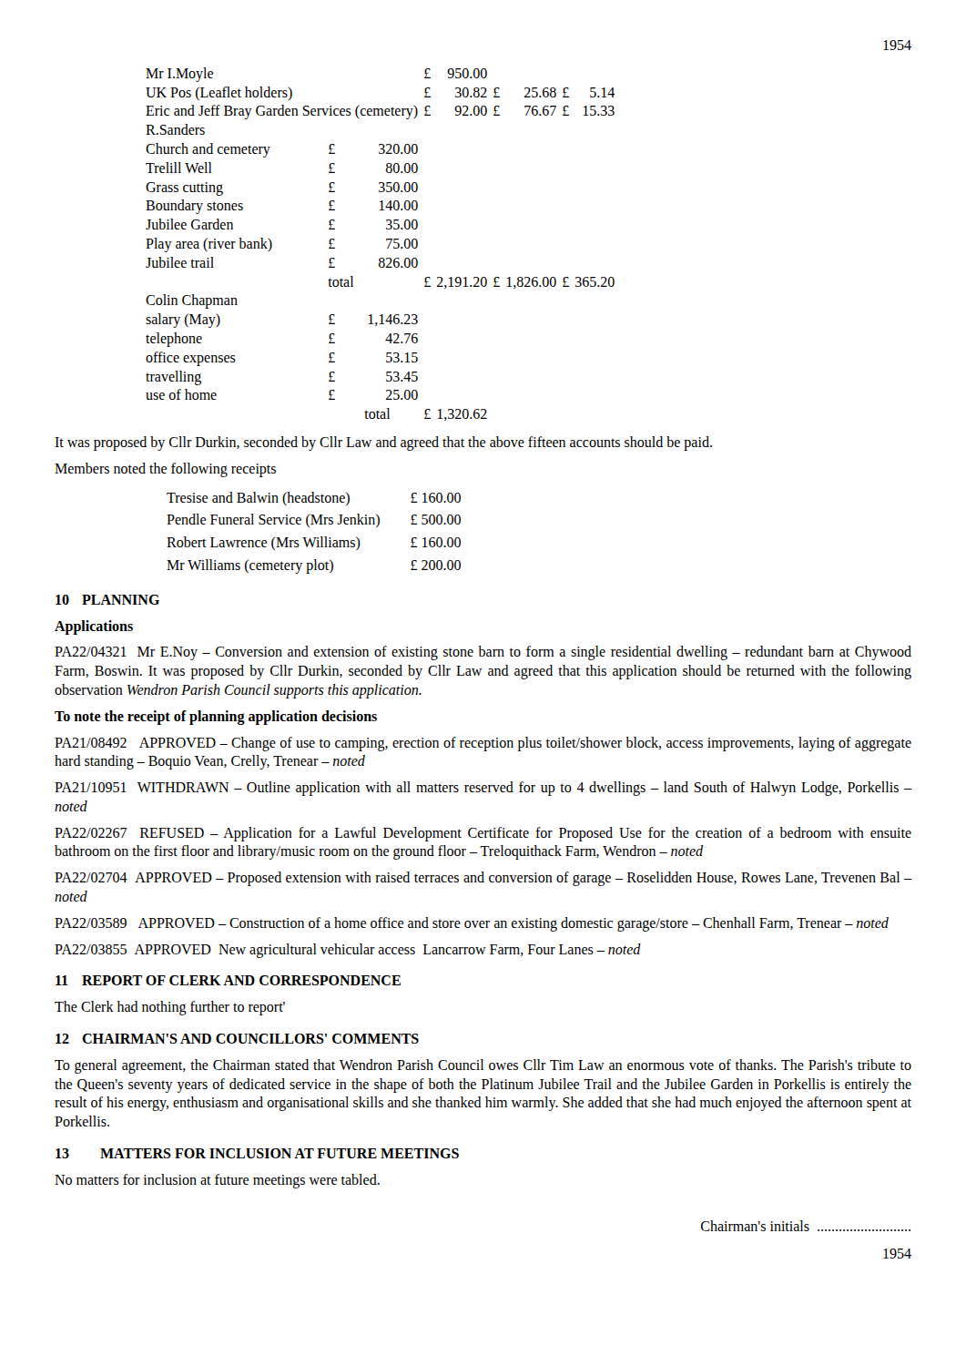1954
| Mr I.Moyle | £ | 950.00 | | | | |
| UK Pos (Leaflet holders) | £ | 30.82 | £ | 25.68 | £ | 5.14 |
| Eric and Jeff Bray Garden Services (cemetery) | £ | 92.00 | £ | 76.67 | £ | 15.33 |
| R.Sanders | | | | | | |
| Church and cemetery | £ | 320.00 | | | | | | |
| Trelill Well | £ | 80.00 | | | | | | |
| Grass cutting | £ | 350.00 | | | | | | |
| Boundary stones | £ | 140.00 | | | | | | |
| Jubilee Garden | £ | 35.00 | | | | | | |
| Play area (river bank) | £ | 75.00 | | | | | | |
| Jubilee trail | £ | 826.00 | | | | | | |
| | total | £ | 2,191.20 | £ | 1,826.00 | £ | 365.20 |
| Colin Chapman | | | | | | |
| salary (May) | £ | 1,146.23 | | | | | | |
| telephone | £ | 42.76 | | | | | | |
| office expenses | £ | 53.15 | | | | | | |
| travelling | £ | 53.45 | | | | | | |
| use of home | £ | 25.00 | | | | | | |
| | total | £ | 1,320.62 | | | | |
It was proposed by Cllr Durkin, seconded by Cllr Law and agreed that the above fifteen accounts should be paid.
Members noted the following receipts
| Tresise and Balwin (headstone) | £ 160.00 |
| Pendle Funeral Service (Mrs Jenkin) | £ 500.00 |
| Robert Lawrence (Mrs Williams) | £ 160.00 |
| Mr Williams (cemetery plot) | £ 200.00 |
10 PLANNING
Applications
PA22/04321 Mr E.Noy – Conversion and extension of existing stone barn to form a single residential dwelling – redundant barn at Chywood Farm, Boswin. It was proposed by Cllr Durkin, seconded by Cllr Law and agreed that this application should be returned with the following observation Wendron Parish Council supports this application.
To note the receipt of planning application decisions
PA21/08492 APPROVED – Change of use to camping, erection of reception plus toilet/shower block, access improvements, laying of aggregate hard standing – Boquio Vean, Crelly, Trenear – noted
PA21/10951 WITHDRAWN – Outline application with all matters reserved for up to 4 dwellings – land South of Halwyn Lodge, Porkellis – noted
PA22/02267 REFUSED – Application for a Lawful Development Certificate for Proposed Use for the creation of a bedroom with ensuite bathroom on the first floor and library/music room on the ground floor – Treloquithack Farm, Wendron – noted
PA22/02704 APPROVED – Proposed extension with raised terraces and conversion of garage – Roselidden House, Rowes Lane, Trevenen Bal – noted
PA22/03589 APPROVED – Construction of a home office and store over an existing domestic garage/store – Chenhall Farm, Trenear – noted
PA22/03855 APPROVED New agricultural vehicular access Lancarrow Farm, Four Lanes – noted
11 REPORT OF CLERK AND CORRESPONDENCE
The Clerk had nothing further to report'
12 CHAIRMAN'S AND COUNCILLORS' COMMENTS
To general agreement, the Chairman stated that Wendron Parish Council owes Cllr Tim Law an enormous vote of thanks. The Parish's tribute to the Queen's seventy years of dedicated service in the shape of both the Platinum Jubilee Trail and the Jubilee Garden in Porkellis is entirely the result of his energy, enthusiasm and organisational skills and she thanked him warmly. She added that she had much enjoyed the afternoon spent at Porkellis.
13 MATTERS FOR INCLUSION AT FUTURE MEETINGS
No matters for inclusion at future meetings were tabled.
Chairman's initials ..........................
1954